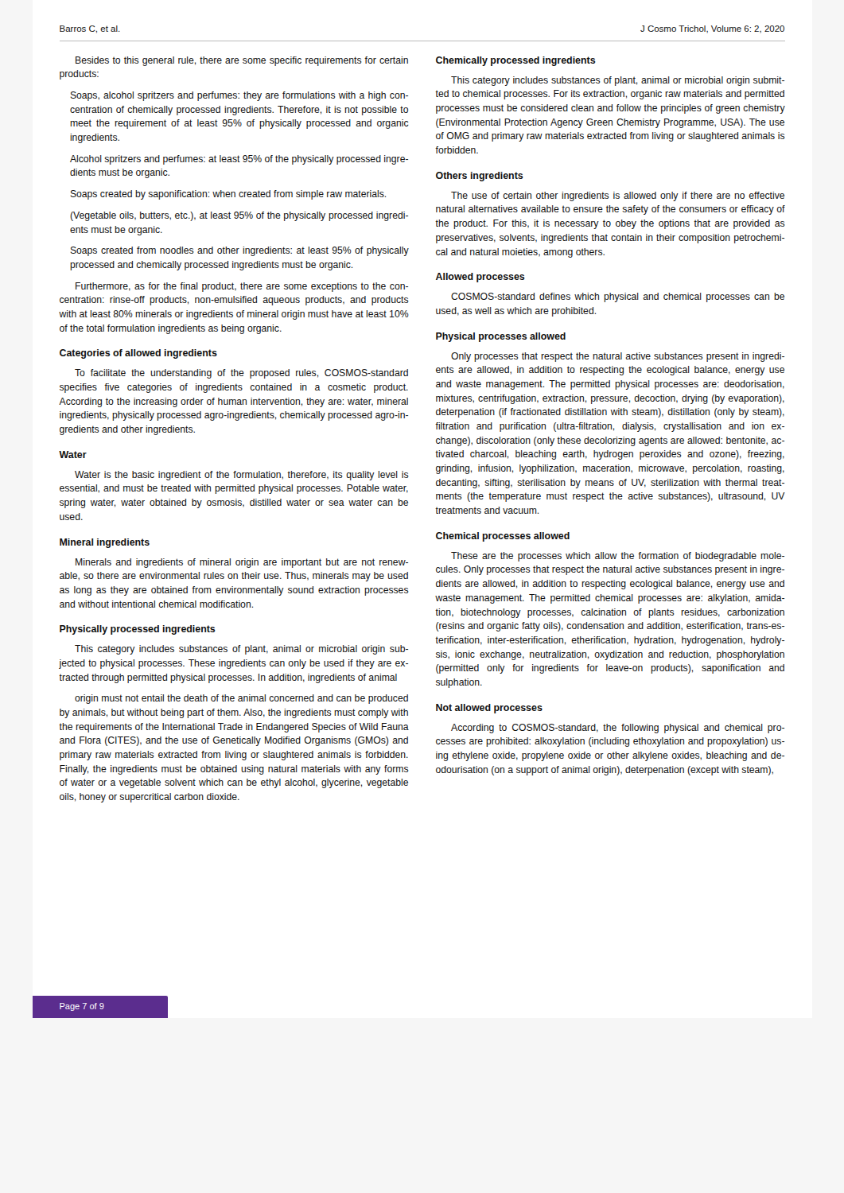Barros C, et al.
J Cosmo Trichol, Volume 6: 2, 2020
Besides to this general rule, there are some specific requirements for certain products:
Soaps, alcohol spritzers and perfumes: they are formulations with a high concentration of chemically processed ingredients. Therefore, it is not possible to meet the requirement of at least 95% of physically processed and organic ingredients.
Alcohol spritzers and perfumes: at least 95% of the physically processed ingredients must be organic.
Soaps created by saponification: when created from simple raw materials.
(Vegetable oils, butters, etc.), at least 95% of the physically processed ingredients must be organic.
Soaps created from noodles and other ingredients: at least 95% of physically processed and chemically processed ingredients must be organic.
Furthermore, as for the final product, there are some exceptions to the concentration: rinse-off products, non-emulsified aqueous products, and products with at least 80% minerals or ingredients of mineral origin must have at least 10% of the total formulation ingredients as being organic.
Categories of allowed ingredients
To facilitate the understanding of the proposed rules, COSMOS-standard specifies five categories of ingredients contained in a cosmetic product. According to the increasing order of human intervention, they are: water, mineral ingredients, physically processed agro-ingredients, chemically processed agro-ingredients and other ingredients.
Water
Water is the basic ingredient of the formulation, therefore, its quality level is essential, and must be treated with permitted physical processes. Potable water, spring water, water obtained by osmosis, distilled water or sea water can be used.
Mineral ingredients
Minerals and ingredients of mineral origin are important but are not renewable, so there are environmental rules on their use. Thus, minerals may be used as long as they are obtained from environmentally sound extraction processes and without intentional chemical modification.
Physically processed ingredients
This category includes substances of plant, animal or microbial origin subjected to physical processes. These ingredients can only be used if they are extracted through permitted physical processes. In addition, ingredients of animal
origin must not entail the death of the animal concerned and can be produced by animals, but without being part of them. Also, the ingredients must comply with the requirements of the International Trade in Endangered Species of Wild Fauna and Flora (CITES), and the use of Genetically Modified Organisms (GMOs) and primary raw materials extracted from living or slaughtered animals is forbidden. Finally, the ingredients must be obtained using natural materials with any forms of water or a vegetable solvent which can be ethyl alcohol, glycerine, vegetable oils, honey or supercritical carbon dioxide.
Chemically processed ingredients
This category includes substances of plant, animal or microbial origin submitted to chemical processes. For its extraction, organic raw materials and permitted processes must be considered clean and follow the principles of green chemistry (Environmental Protection Agency Green Chemistry Programme, USA). The use of OMG and primary raw materials extracted from living or slaughtered animals is forbidden.
Others ingredients
The use of certain other ingredients is allowed only if there are no effective natural alternatives available to ensure the safety of the consumers or efficacy of the product. For this, it is necessary to obey the options that are provided as preservatives, solvents, ingredients that contain in their composition petrochemical and natural moieties, among others.
Allowed processes
COSMOS-standard defines which physical and chemical processes can be used, as well as which are prohibited.
Physical processes allowed
Only processes that respect the natural active substances present in ingredients are allowed, in addition to respecting the ecological balance, energy use and waste management. The permitted physical processes are: deodorisation, mixtures, centrifugation, extraction, pressure, decoction, drying (by evaporation), deterpenation (if fractionated distillation with steam), distillation (only by steam), filtration and purification (ultra-filtration, dialysis, crystallisation and ion exchange), discoloration (only these decolorizing agents are allowed: bentonite, activated charcoal, bleaching earth, hydrogen peroxides and ozone), freezing, grinding, infusion, lyophilization, maceration, microwave, percolation, roasting, decanting, sifting, sterilisation by means of UV, sterilization with thermal treatments (the temperature must respect the active substances), ultrasound, UV treatments and vacuum.
Chemical processes allowed
These are the processes which allow the formation of biodegradable molecules. Only processes that respect the natural active substances present in ingredients are allowed, in addition to respecting ecological balance, energy use and waste management. The permitted chemical processes are: alkylation, amidation, biotechnology processes, calcination of plants residues, carbonization (resins and organic fatty oils), condensation and addition, esterification, trans-esterification, inter-esterification, etherification, hydration, hydrogenation, hydrolysis, ionic exchange, neutralization, oxydization and reduction, phosphorylation (permitted only for ingredients for leave-on products), saponification and sulphation.
Not allowed processes
According to COSMOS-standard, the following physical and chemical processes are prohibited: alkoxylation (including ethoxylation and propoxylation) using ethylene oxide, propylene oxide or other alkylene oxides, bleaching and deodourisation (on a support of animal origin), deterpenation (except with steam),
Page 7 of 9